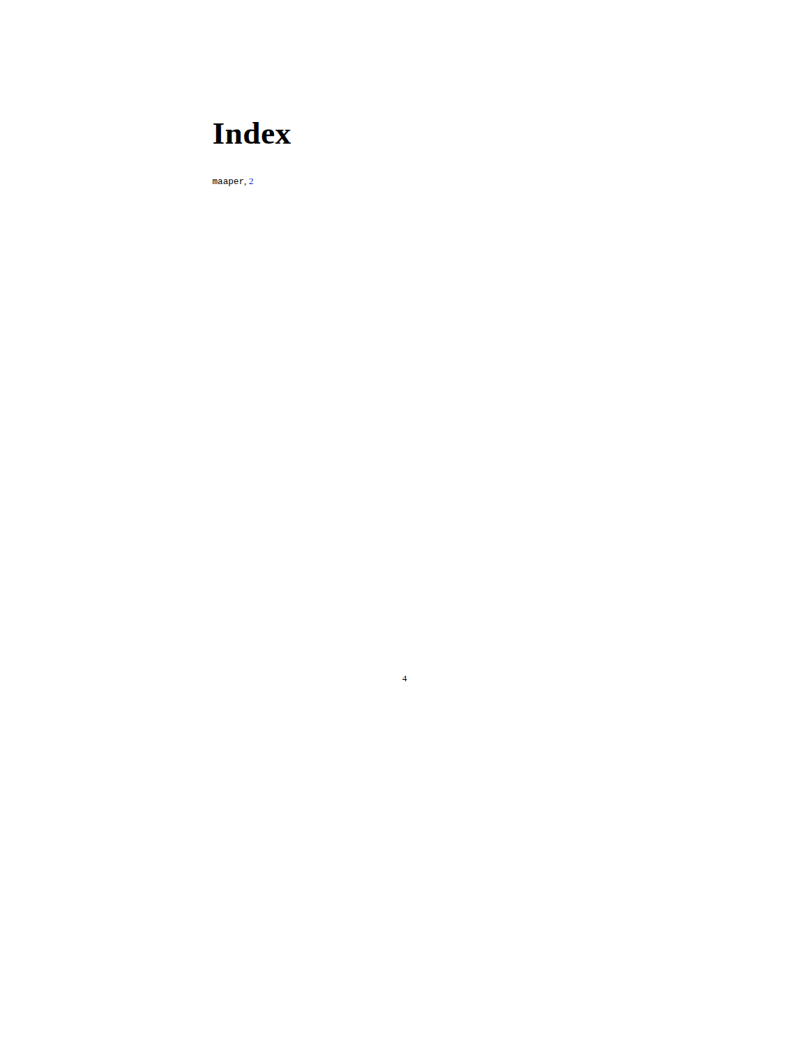Index
maaper, 2
4